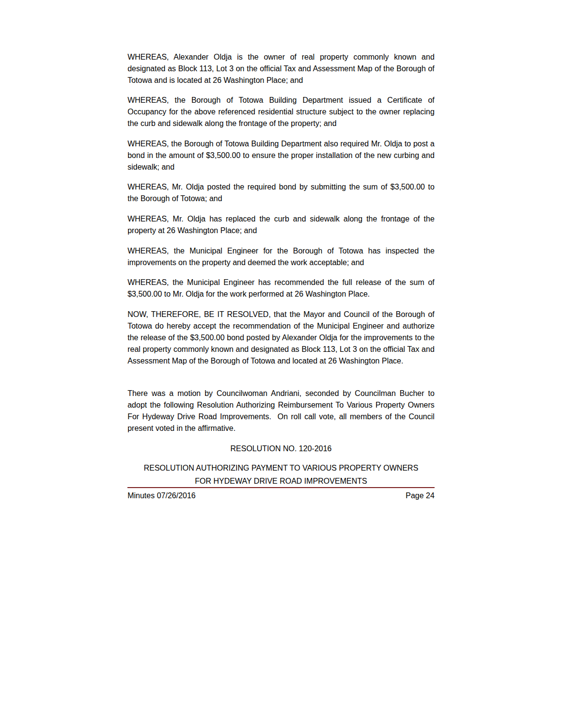WHEREAS, Alexander Oldja is the owner of real property commonly known and designated as Block 113, Lot 3 on the official Tax and Assessment Map of the Borough of Totowa and is located at 26 Washington Place; and
WHEREAS, the Borough of Totowa Building Department issued a Certificate of Occupancy for the above referenced residential structure subject to the owner replacing the curb and sidewalk along the frontage of the property; and
WHEREAS, the Borough of Totowa Building Department also required Mr. Oldja to post a bond in the amount of $3,500.00 to ensure the proper installation of the new curbing and sidewalk; and
WHEREAS, Mr. Oldja posted the required bond by submitting the sum of $3,500.00 to the Borough of Totowa; and
WHEREAS, Mr. Oldja has replaced the curb and sidewalk along the frontage of the property at 26 Washington Place; and
WHEREAS, the Municipal Engineer for the Borough of Totowa has inspected the improvements on the property and deemed the work acceptable; and
WHEREAS, the Municipal Engineer has recommended the full release of the sum of $3,500.00 to Mr. Oldja for the work performed at 26 Washington Place.
NOW, THEREFORE, BE IT RESOLVED, that the Mayor and Council of the Borough of Totowa do hereby accept the recommendation of the Municipal Engineer and authorize the release of the $3,500.00 bond posted by Alexander Oldja for the improvements to the real property commonly known and designated as Block 113, Lot 3 on the official Tax and Assessment Map of the Borough of Totowa and located at 26 Washington Place.
There was a motion by Councilwoman Andriani, seconded by Councilman Bucher to adopt the following Resolution Authorizing Reimbursement To Various Property Owners For Hydeway Drive Road Improvements. On roll call vote, all members of the Council present voted in the affirmative.
RESOLUTION NO. 120-2016
RESOLUTION AUTHORIZING PAYMENT TO VARIOUS PROPERTY OWNERS
FOR HYDEWAY DRIVE ROAD IMPROVEMENTS
Minutes 07/26/2016 Page 24